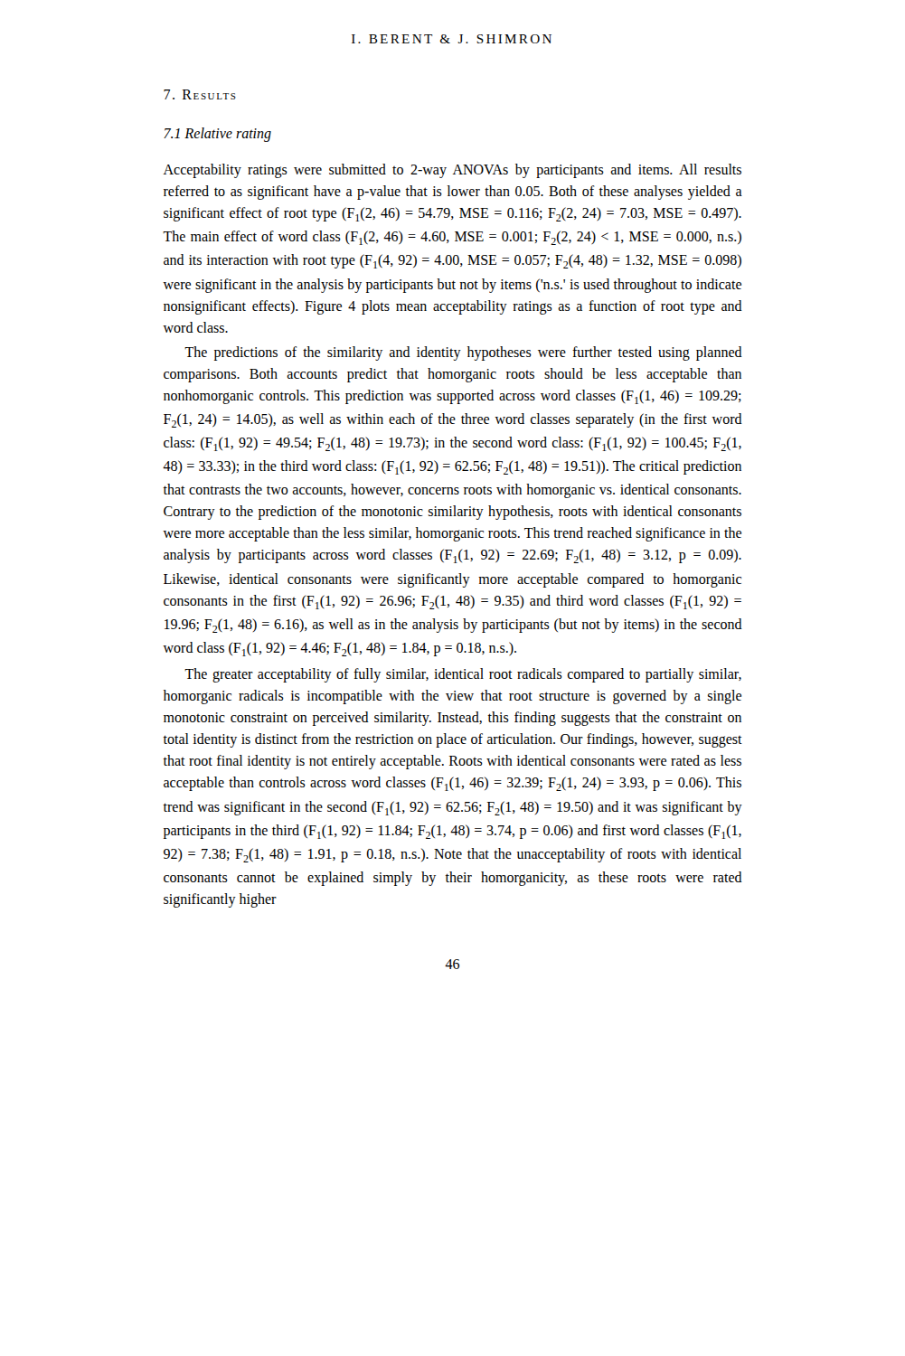I. BERENT & J. SHIMRON
7. Results
7.1 Relative rating
Acceptability ratings were submitted to 2-way ANOVAs by participants and items. All results referred to as significant have a p-value that is lower than 0.05. Both of these analyses yielded a significant effect of root type (F1(2, 46) = 54.79, MSE = 0.116; F2(2, 24) = 7.03, MSE = 0.497). The main effect of word class (F1(2, 46) = 4.60, MSE = 0.001; F2(2, 24) < 1, MSE = 0.000, n.s.) and its interaction with root type (F1(4, 92) = 4.00, MSE = 0.057; F2(4, 48) = 1.32, MSE = 0.098) were significant in the analysis by participants but not by items ('n.s.' is used throughout to indicate nonsignificant effects). Figure 4 plots mean acceptability ratings as a function of root type and word class.
The predictions of the similarity and identity hypotheses were further tested using planned comparisons. Both accounts predict that homorganic roots should be less acceptable than nonhomorganic controls. This prediction was supported across word classes (F1(1, 46) = 109.29; F2(1, 24) = 14.05), as well as within each of the three word classes separately (in the first word class: (F1(1, 92) = 49.54; F2(1, 48) = 19.73); in the second word class: (F1(1, 92) = 100.45; F2(1, 48) = 33.33); in the third word class: (F1(1, 92) = 62.56; F2(1, 48) = 19.51)). The critical prediction that contrasts the two accounts, however, concerns roots with homorganic vs. identical consonants. Contrary to the prediction of the monotonic similarity hypothesis, roots with identical consonants were more acceptable than the less similar, homorganic roots. This trend reached significance in the analysis by participants across word classes (F1(1, 92) = 22.69; F2(1, 48) = 3.12, p = 0.09). Likewise, identical consonants were significantly more acceptable compared to homorganic consonants in the first (F1(1, 92) = 26.96; F2(1, 48) = 9.35) and third word classes (F1(1, 92) = 19.96; F2(1, 48) = 6.16), as well as in the analysis by participants (but not by items) in the second word class (F1(1, 92) = 4.46; F2(1, 48) = 1.84, p = 0.18, n.s.).
The greater acceptability of fully similar, identical root radicals compared to partially similar, homorganic radicals is incompatible with the view that root structure is governed by a single monotonic constraint on perceived similarity. Instead, this finding suggests that the constraint on total identity is distinct from the restriction on place of articulation. Our findings, however, suggest that root final identity is not entirely acceptable. Roots with identical consonants were rated as less acceptable than controls across word classes (F1(1, 46) = 32.39; F2(1, 24) = 3.93, p = 0.06). This trend was significant in the second (F1(1, 92) = 62.56; F2(1, 48) = 19.50) and it was significant by participants in the third (F1(1, 92) = 11.84; F2(1, 48) = 3.74, p = 0.06) and first word classes (F1(1, 92) = 7.38; F2(1, 48) = 1.91, p = 0.18, n.s.). Note that the unacceptability of roots with identical consonants cannot be explained simply by their homorganicity, as these roots were rated significantly higher
46